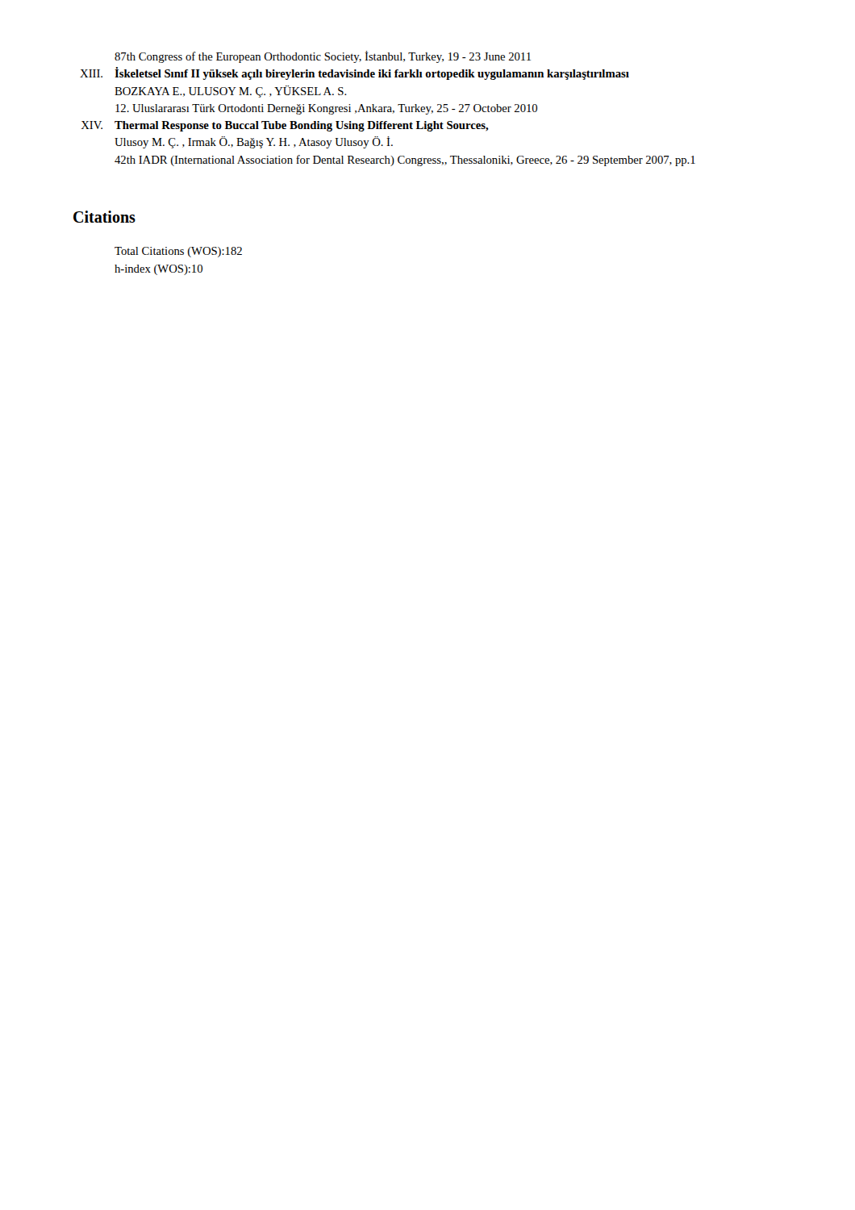87th Congress of the European Orthodontic Society, İstanbul, Turkey, 19 - 23 June 2011
XIII.
İskeletsel Sınıf II yüksek açılı bireylerin tedavisinde iki farklı ortopedik uygulamanın karşılaştırılması
BOZKAYA E., ULUSOY M. Ç. , YÜKSEL A. S.
12. Uluslararası Türk Ortodonti Derneği Kongresi ,Ankara, Turkey, 25 - 27 October 2010
XIV.
Thermal Response to Buccal Tube Bonding Using Different Light Sources,
Ulusoy M. Ç. , Irmak Ö., Bağış Y. H. , Atasoy Ulusoy Ö. İ.
42th IADR (International Association for Dental Research) Congress,, Thessaloniki, Greece, 26 - 29 September 2007, pp.1
Citations
Total Citations (WOS):182
h-index (WOS):10